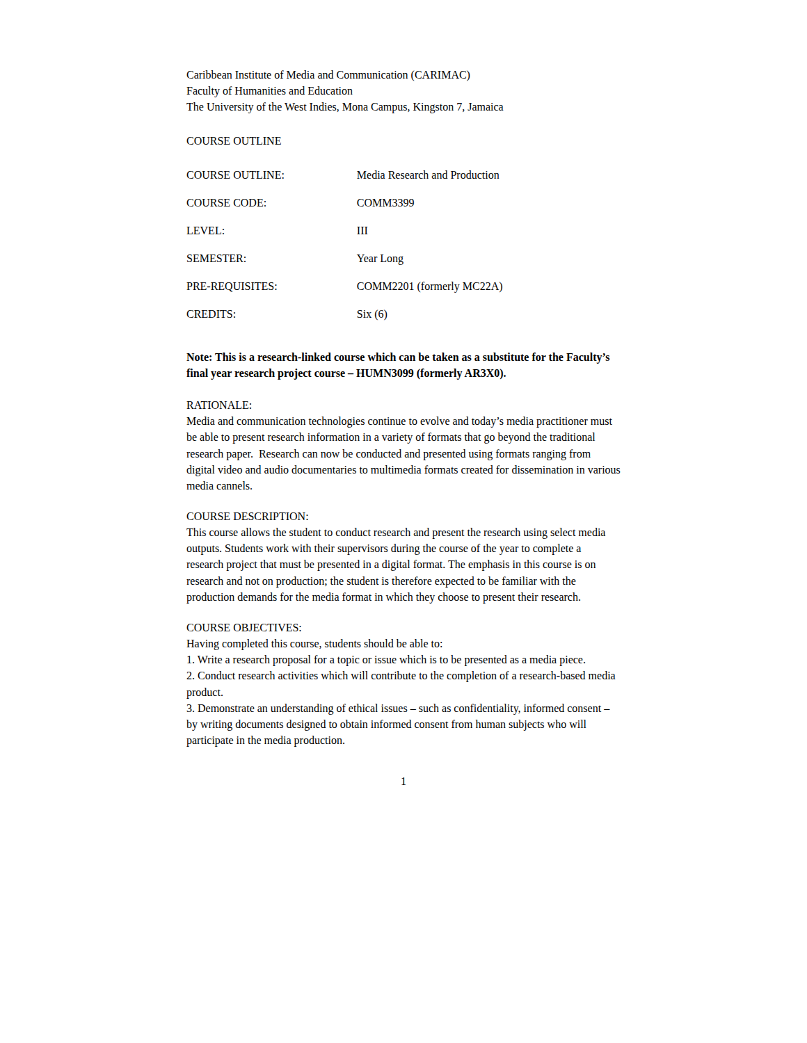Caribbean Institute of Media and Communication (CARIMAC)
Faculty of Humanities and Education
The University of the West Indies, Mona Campus, Kingston 7, Jamaica
COURSE OUTLINE
| COURSE OUTLINE: | Media Research and Production |
| COURSE CODE: | COMM3399 |
| LEVEL: | III |
| SEMESTER: | Year Long |
| PRE-REQUISITES: | COMM2201 (formerly MC22A) |
| CREDITS: | Six (6) |
Note: This is a research-linked course which can be taken as a substitute for the Faculty’s final year research project course – HUMN3099 (formerly AR3X0).
RATIONALE:
Media and communication technologies continue to evolve and today’s media practitioner must be able to present research information in a variety of formats that go beyond the traditional research paper. Research can now be conducted and presented using formats ranging from digital video and audio documentaries to multimedia formats created for dissemination in various media cannels.
COURSE DESCRIPTION:
This course allows the student to conduct research and present the research using select media outputs. Students work with their supervisors during the course of the year to complete a research project that must be presented in a digital format. The emphasis in this course is on research and not on production; the student is therefore expected to be familiar with the production demands for the media format in which they choose to present their research.
COURSE OBJECTIVES:
Having completed this course, students should be able to:
1. Write a research proposal for a topic or issue which is to be presented as a media piece.
2. Conduct research activities which will contribute to the completion of a research-based media product.
3. Demonstrate an understanding of ethical issues – such as confidentiality, informed consent – by writing documents designed to obtain informed consent from human subjects who will participate in the media production.
1